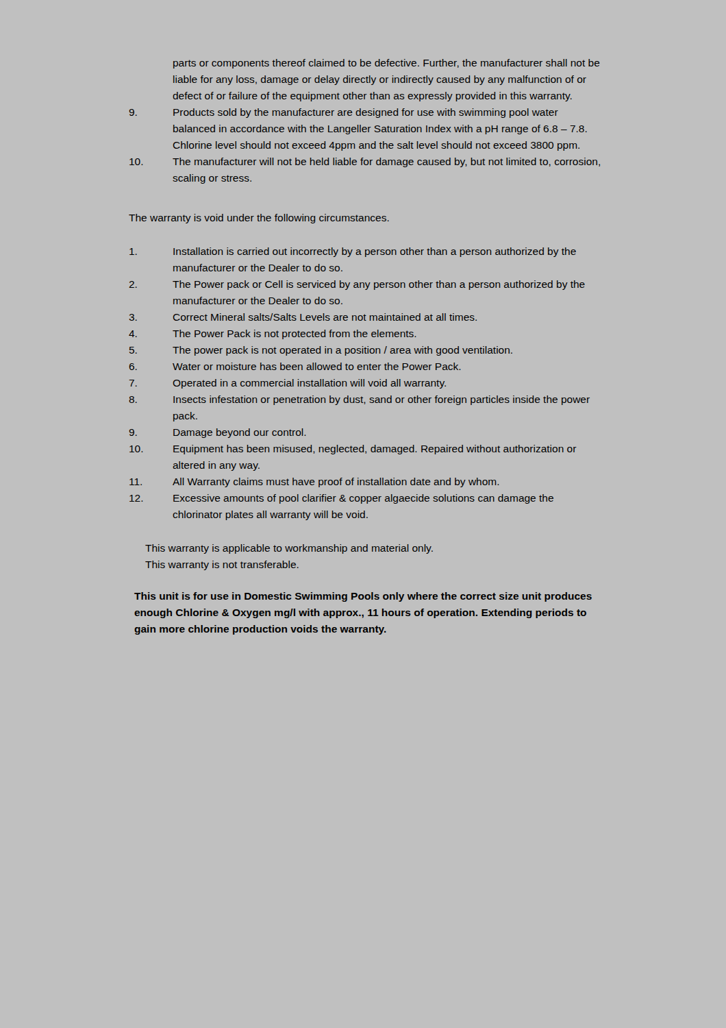parts or components thereof claimed to be defective. Further, the manufacturer shall not be liable for any loss, damage or delay directly or indirectly caused by any malfunction of or defect of or failure of the equipment other than as expressly provided in this warranty.
9. Products sold by the manufacturer are designed for use with swimming pool water balanced in accordance with the Langeller Saturation Index with a pH range of 6.8 – 7.8. Chlorine level should not exceed 4ppm and the salt level should not exceed 3800 ppm.
10. The manufacturer will not be held liable for damage caused by, but not limited to, corrosion, scaling or stress.
The warranty is void under the following circumstances.
1. Installation is carried out incorrectly by a person other than a person authorized by the manufacturer or the Dealer to do so.
2. The Power pack or Cell is serviced by any person other than a person authorized by the manufacturer or the Dealer to do so.
3. Correct Mineral salts/Salts Levels are not maintained at all times.
4. The Power Pack is not protected from the elements.
5. The power pack is not operated in a position / area with good ventilation.
6. Water or moisture has been allowed to enter the Power Pack.
7. Operated in a commercial installation will void all warranty.
8. Insects infestation or penetration by dust, sand or other foreign particles inside the power pack.
9. Damage beyond our control.
10. Equipment has been misused, neglected, damaged. Repaired without authorization or altered in any way.
11. All Warranty claims must have proof of installation date and by whom.
12. Excessive amounts of pool clarifier & copper algaecide solutions can damage the chlorinator plates all warranty will be void.
This warranty is applicable to workmanship and material only.
This warranty is not transferable.
This unit is for use in Domestic Swimming Pools only where the correct size unit produces enough Chlorine & Oxygen mg/l with approx., 11 hours of operation. Extending periods to gain more chlorine production voids the warranty.